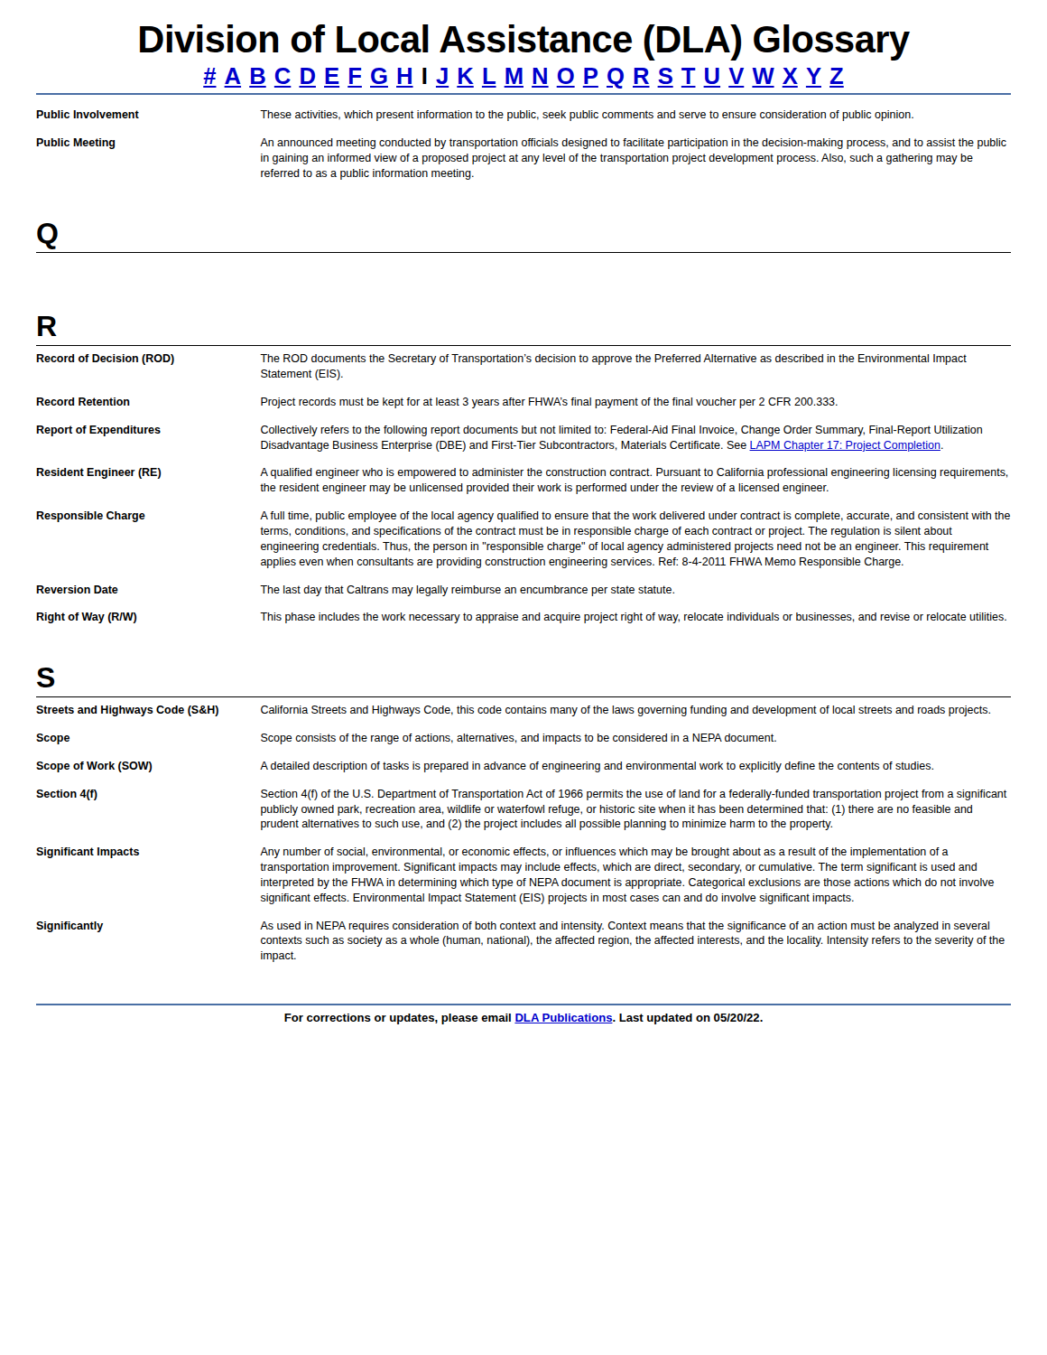Division of Local Assistance (DLA) Glossary
# A B C D E F G H I J K L M N O P Q R S T U V W X Y Z
| Public Involvement | These activities, which present information to the public, seek public comments and serve to ensure consideration of public opinion. |
| Public Meeting | An announced meeting conducted by transportation officials designed to facilitate participation in the decision-making process, and to assist the public in gaining an informed view of a proposed project at any level of the transportation project development process. Also, such a gathering may be referred to as a public information meeting. |
Q
R
| Record of Decision (ROD) | The ROD documents the Secretary of Transportation’s decision to approve the Preferred Alternative as described in the Environmental Impact Statement (EIS). |
| Record Retention | Project records must be kept for at least 3 years after FHWA’s final payment of the final voucher per 2 CFR 200.333. |
| Report of Expenditures | Collectively refers to the following report documents but not limited to: Federal-Aid Final Invoice, Change Order Summary, Final-Report Utilization Disadvantage Business Enterprise (DBE) and First-Tier Subcontractors, Materials Certificate. See LAPM Chapter 17: Project Completion . |
| Resident Engineer (RE) | A qualified engineer who is empowered to administer the construction contract. Pursuant to California professional engineering licensing requirements, the resident engineer may be unlicensed provided their work is performed under the review of a licensed engineer. |
| Responsible Charge | A full time, public employee of the local agency qualified to ensure that the work delivered under contract is complete, accurate, and consistent with the terms, conditions, and specifications of the contract must be in responsible charge of each contract or project. The regulation is silent about engineering credentials. Thus, the person in "responsible charge" of local agency administered projects need not be an engineer. This requirement applies even when consultants are providing construction engineering services. Ref: 8-4-2011 FHWA Memo Responsible Charge. |
| Reversion Date | The last day that Caltrans may legally reimburse an encumbrance per state statute. |
| Right of Way (R/W) | This phase includes the work necessary to appraise and acquire project right of way, relocate individuals or businesses, and revise or relocate utilities. |
S
| Streets and Highways Code (S&H) | California Streets and Highways Code, this code contains many of the laws governing funding and development of local streets and roads projects. |
| Scope | Scope consists of the range of actions, alternatives, and impacts to be considered in a NEPA document. |
| Scope of Work (SOW) | A detailed description of tasks is prepared in advance of engineering and environmental work to explicitly define the contents of studies. |
| Section 4(f) | Section 4(f) of the U.S. Department of Transportation Act of 1966 permits the use of land for a federally-funded transportation project from a significant publicly owned park, recreation area, wildlife or waterfowl refuge, or historic site when it has been determined that: (1) there are no feasible and prudent alternatives to such use, and (2) the project includes all possible planning to minimize harm to the property. |
| Significant Impacts | Any number of social, environmental, or economic effects, or influences which may be brought about as a result of the implementation of a transportation improvement. Significant impacts may include effects, which are direct, secondary, or cumulative. The term significant is used and interpreted by the FHWA in determining which type of NEPA document is appropriate. Categorical exclusions are those actions which do not involve significant effects. Environmental Impact Statement (EIS) projects in most cases can and do involve significant impacts. |
| Significantly | As used in NEPA requires consideration of both context and intensity. Context means that the significance of an action must be analyzed in several contexts such as society as a whole (human, national), the affected region, the affected interests, and the locality. Intensity refers to the severity of the impact. |
For corrections or updates, please email DLA Publications. Last updated on 05/20/22.